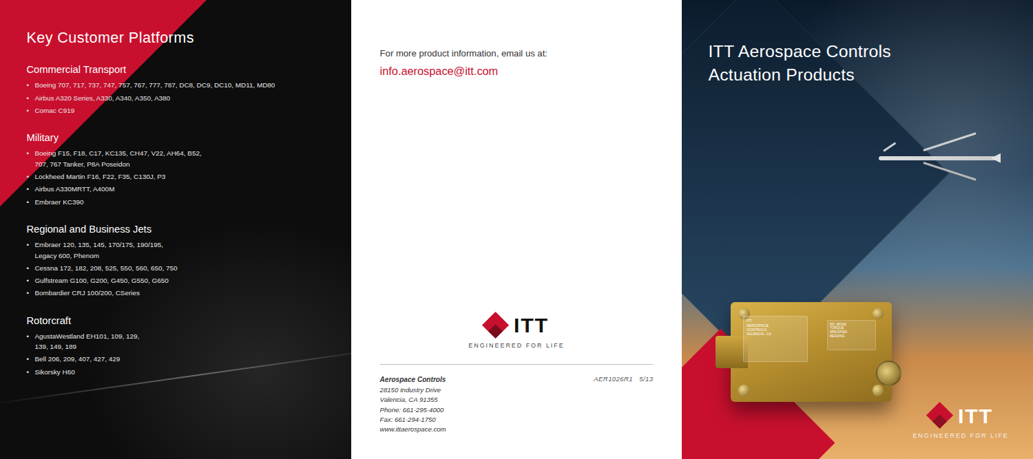Key Customer Platforms
Commercial Transport
Boeing 707, 717, 737, 747, 757, 767, 777, 787, DC8, DC9, DC10, MD11, MD80
Airbus A320 Series, A330, A340, A350, A380
Comac C919
Military
Boeing F15, F18, C17, KC135, CH47, V22, AH64, B52,
707, 767 Tanker, P8A Poseidon
Lockheed Martin F16, F22, F35, C130J, P3
Airbus A330MRTT, A400M
Embraer KC390
Regional and Business Jets
Embraer 120, 135, 145, 170/175, 190/195,
Legacy 600, Phenom
Cessna 172, 182, 208, 525, 550, 560, 650, 750
Gulfstream G100, G200, G450, G550, G650
Bombardier CRJ 100/200, CSeries
Rotorcraft
AgustaWestland EH101, 109, 129,
139, 149, 189
Bell 206, 209, 407, 427, 429
Sikorsky H60
For more product information, email us at:
info.aerospace@itt.com
ITT
Engineered for life
AER1026R1 5/13 Aerospace Controls
28150 Industry Drive
Valencia, CA 91355
Phone: 661-295-4000
Fax: 661-294-1750
www.ittaerospace.com
ITT Aerospace Controls
Actuation Products
ITT
AEROSPACE
CONTROLS
VALENCIA, CA
NO. MOVE
TORQUE
SPECIFIED
READING
ITT
Engineered for life